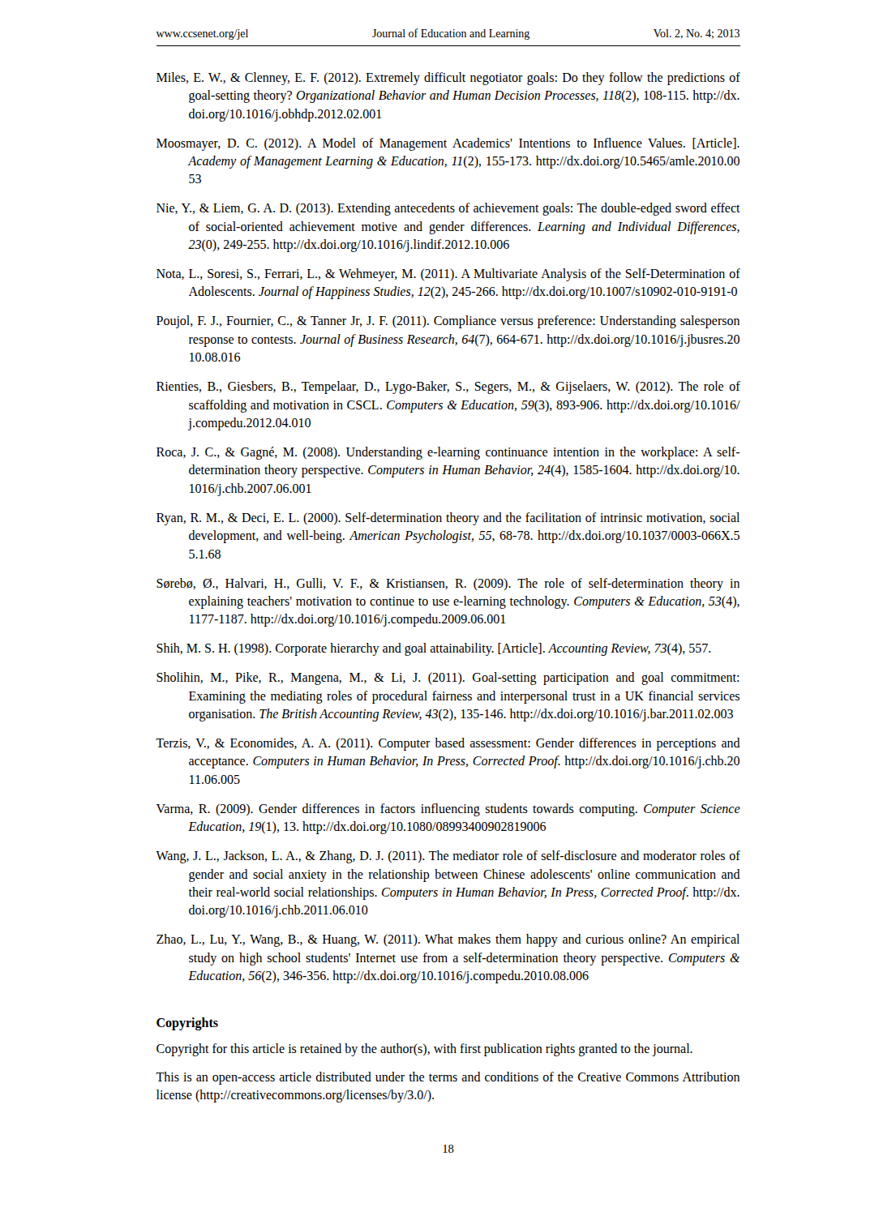www.ccsenet.org/jel Journal of Education and Learning Vol. 2, No. 4; 2013
Miles, E. W., & Clenney, E. F. (2012). Extremely difficult negotiator goals: Do they follow the predictions of goal-setting theory? Organizational Behavior and Human Decision Processes, 118(2), 108-115. http://dx.doi.org/10.1016/j.obhdp.2012.02.001
Moosmayer, D. C. (2012). A Model of Management Academics' Intentions to Influence Values. [Article]. Academy of Management Learning & Education, 11(2), 155-173. http://dx.doi.org/10.5465/amle.2010.0053
Nie, Y., & Liem, G. A. D. (2013). Extending antecedents of achievement goals: The double-edged sword effect of social-oriented achievement motive and gender differences. Learning and Individual Differences, 23(0), 249-255. http://dx.doi.org/10.1016/j.lindif.2012.10.006
Nota, L., Soresi, S., Ferrari, L., & Wehmeyer, M. (2011). A Multivariate Analysis of the Self-Determination of Adolescents. Journal of Happiness Studies, 12(2), 245-266. http://dx.doi.org/10.1007/s10902-010-9191-0
Poujol, F. J., Fournier, C., & Tanner Jr, J. F. (2011). Compliance versus preference: Understanding salesperson response to contests. Journal of Business Research, 64(7), 664-671. http://dx.doi.org/10.1016/j.jbusres.2010.08.016
Rienties, B., Giesbers, B., Tempelaar, D., Lygo-Baker, S., Segers, M., & Gijselaers, W. (2012). The role of scaffolding and motivation in CSCL. Computers & Education, 59(3), 893-906. http://dx.doi.org/10.1016/j.compedu.2012.04.010
Roca, J. C., & Gagné, M. (2008). Understanding e-learning continuance intention in the workplace: A self-determination theory perspective. Computers in Human Behavior, 24(4), 1585-1604. http://dx.doi.org/10.1016/j.chb.2007.06.001
Ryan, R. M., & Deci, E. L. (2000). Self-determination theory and the facilitation of intrinsic motivation, social development, and well-being. American Psychologist, 55, 68-78. http://dx.doi.org/10.1037/0003-066X.55.1.68
Sørebø, Ø., Halvari, H., Gulli, V. F., & Kristiansen, R. (2009). The role of self-determination theory in explaining teachers' motivation to continue to use e-learning technology. Computers & Education, 53(4), 1177-1187. http://dx.doi.org/10.1016/j.compedu.2009.06.001
Shih, M. S. H. (1998). Corporate hierarchy and goal attainability. [Article]. Accounting Review, 73(4), 557.
Sholihin, M., Pike, R., Mangena, M., & Li, J. (2011). Goal-setting participation and goal commitment: Examining the mediating roles of procedural fairness and interpersonal trust in a UK financial services organisation. The British Accounting Review, 43(2), 135-146. http://dx.doi.org/10.1016/j.bar.2011.02.003
Terzis, V., & Economides, A. A. (2011). Computer based assessment: Gender differences in perceptions and acceptance. Computers in Human Behavior, In Press, Corrected Proof. http://dx.doi.org/10.1016/j.chb.2011.06.005
Varma, R. (2009). Gender differences in factors influencing students towards computing. Computer Science Education, 19(1), 13. http://dx.doi.org/10.1080/08993400902819006
Wang, J. L., Jackson, L. A., & Zhang, D. J. (2011). The mediator role of self-disclosure and moderator roles of gender and social anxiety in the relationship between Chinese adolescents' online communication and their real-world social relationships. Computers in Human Behavior, In Press, Corrected Proof. http://dx.doi.org/10.1016/j.chb.2011.06.010
Zhao, L., Lu, Y., Wang, B., & Huang, W. (2011). What makes them happy and curious online? An empirical study on high school students' Internet use from a self-determination theory perspective. Computers & Education, 56(2), 346-356. http://dx.doi.org/10.1016/j.compedu.2010.08.006
Copyrights
Copyright for this article is retained by the author(s), with first publication rights granted to the journal.
This is an open-access article distributed under the terms and conditions of the Creative Commons Attribution license (http://creativecommons.org/licenses/by/3.0/).
18